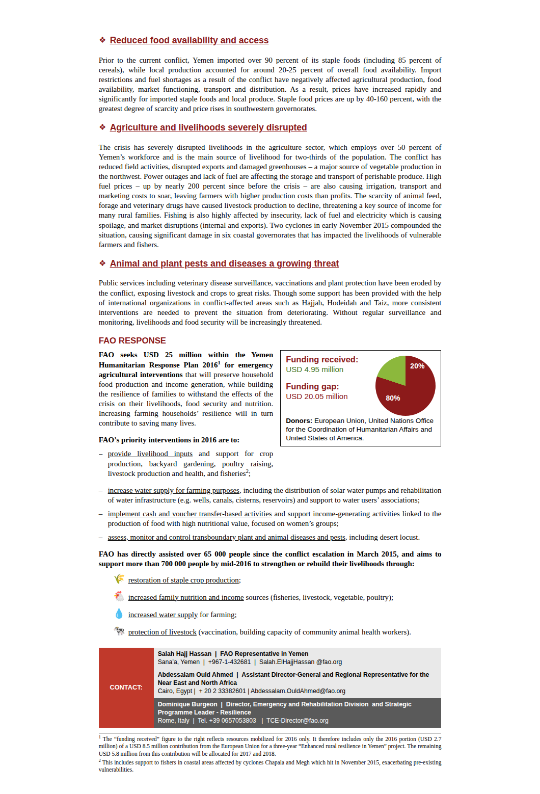Reduced food availability and access
Prior to the current conflict, Yemen imported over 90 percent of its staple foods (including 85 percent of cereals), while local production accounted for around 20-25 percent of overall food availability. Import restrictions and fuel shortages as a result of the conflict have negatively affected agricultural production, food availability, market functioning, transport and distribution. As a result, prices have increased rapidly and significantly for imported staple foods and local produce. Staple food prices are up by 40-160 percent, with the greatest degree of scarcity and price rises in southwestern governorates.
Agriculture and livelihoods severely disrupted
The crisis has severely disrupted livelihoods in the agriculture sector, which employs over 50 percent of Yemen’s workforce and is the main source of livelihood for two-thirds of the population. The conflict has reduced field activities, disrupted exports and damaged greenhouses – a major source of vegetable production in the northwest. Power outages and lack of fuel are affecting the storage and transport of perishable produce. High fuel prices – up by nearly 200 percent since before the crisis – are also causing irrigation, transport and marketing costs to soar, leaving farmers with higher production costs than profits. The scarcity of animal feed, forage and veterinary drugs have caused livestock production to decline, threatening a key source of income for many rural families. Fishing is also highly affected by insecurity, lack of fuel and electricity which is causing spoilage, and market disruptions (internal and exports). Two cyclones in early November 2015 compounded the situation, causing significant damage in six coastal governorates that has impacted the livelihoods of vulnerable farmers and fishers.
Animal and plant pests and diseases a growing threat
Public services including veterinary disease surveillance, vaccinations and plant protection have been eroded by the conflict, exposing livestock and crops to great risks. Though some support has been provided with the help of international organizations in conflict-affected areas such as Hajjah, Hodeidah and Taiz, more consistent interventions are needed to prevent the situation from deteriorating. Without regular surveillance and monitoring, livelihoods and food security will be increasingly threatened.
FAO RESPONSE
20% 80%
Funding received:
USD 4.95 million
Funding gap:
USD 20.05 million
Donors: European Union, United Nations Office for the Coordination of Humanitarian Affairs and United States of America.
FAO seeks USD 25 million within the Yemen Humanitarian Response Plan 20161 for emergency agricultural interventions that will preserve household food production and income generation, while building the resilience of families to withstand the effects of the crisis on their livelihoods, food security and nutrition. Increasing farming households’ resilience will in turn contribute to saving many lives.
FAO’s priority interventions in 2016 are to:
provide livelihood inputs and support for crop production, backyard gardening, poultry raising, livestock production and health, and fisheries2;
increase water supply for farming purposes, including the distribution of solar water pumps and rehabilitation of water infrastructure (e.g. wells, canals, cisterns, reservoirs) and support to water users’ associations;
implement cash and voucher transfer-based activities and support income-generating activities linked to the production of food with high nutritional value, focused on women’s groups;
assess, monitor and control transboundary plant and animal diseases and pests, including desert locust.
FAO has directly assisted over 65 000 people since the conflict escalation in March 2015, and aims to support more than 700 000 people by mid-2016 to strengthen or rebuild their livelihoods through:
🌾restoration of staple crop production;
🐔increased family nutrition and income sources (fisheries, livestock, vegetable, poultry);
💧increased water supply for farming;
🐄protection of livestock (vaccination, building capacity of community animal health workers).
| CONTACT: | Salah Hajj Hassan / FAO Representative in Yemen Sana’a, Yemen / +967-1-432681 / Salah.ElHajjHassan @fao.org |
| Abdessalam Ould Ahmed / Assistant Director-General and Regional Representative for the Near East and North Africa Cairo, Egypt / + 20 2 33382601 / Abdessalam.OuldAhmed@fao.org |
| Dominique Burgeon / Director, Emergency and Rehabilitation Division and Strategic Programme Leader - Resilience Rome, Italy / Tel. +39 0657053803 / TCE-Director@fao.org |
1 The “funding received” figure to the right reflects resources mobilized for 2016 only. It therefore includes only the 2016 portion (USD 2.7 million) of a USD 8.5 million contribution from the European Union for a three-year “Enhanced rural resilience in Yemen” project. The remaining USD 5.8 million from this contribution will be allocated for 2017 and 2018.
2 This includes support to fishers in coastal areas affected by cyclones Chapala and Megh which hit in November 2015, exacerbating pre-existing vulnerabilities.